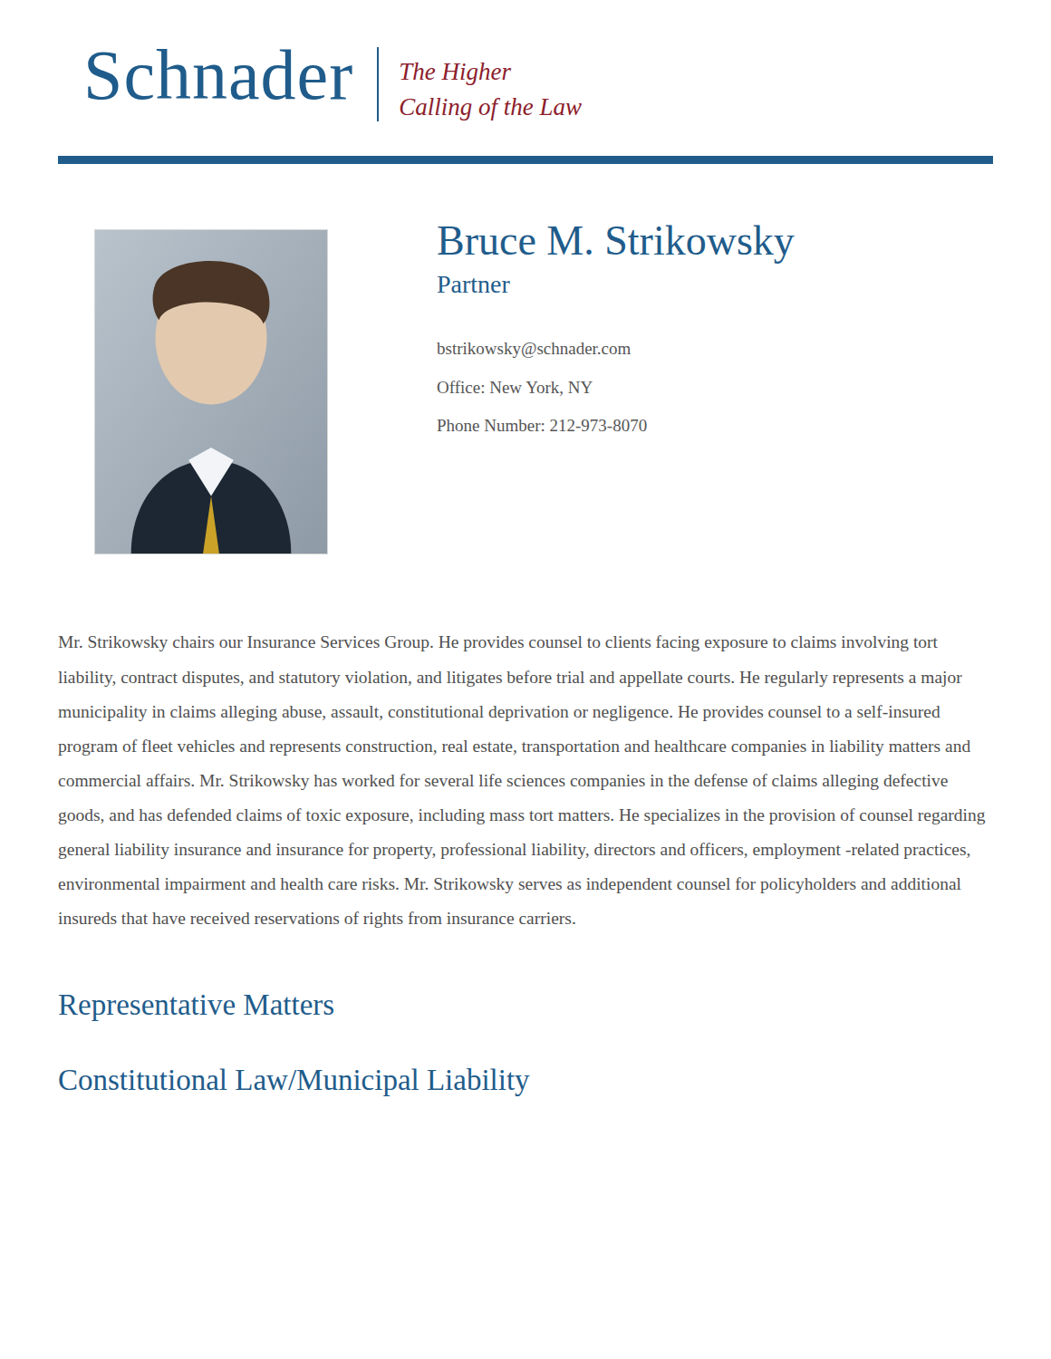Schnader
The Higher
Calling of the Law
Bruce M. Strikowsky
Partner
bstrikowsky@schnader.com
Office: New York, NY
Phone Number: 212-973-8070
Mr. Strikowsky chairs our Insurance Services Group. He provides counsel to clients facing exposure to claims involving tort liability, contract disputes, and statutory violation, and litigates before trial and appellate courts. He regularly represents a major municipality in claims alleging abuse, assault, constitutional deprivation or negligence. He provides counsel to a self-insured program of fleet vehicles and represents construction, real estate, transportation and healthcare companies in liability matters and commercial affairs. Mr. Strikowsky has worked for several life sciences companies in the defense of claims alleging defective goods, and has defended claims of toxic exposure, including mass tort matters. He specializes in the provision of counsel regarding general liability insurance and insurance for property, professional liability, directors and officers, employment -related practices, environmental impairment and health care risks. Mr. Strikowsky serves as independent counsel for policyholders and additional insureds that have received reservations of rights from insurance carriers.
Representative Matters
Constitutional Law/Municipal Liability